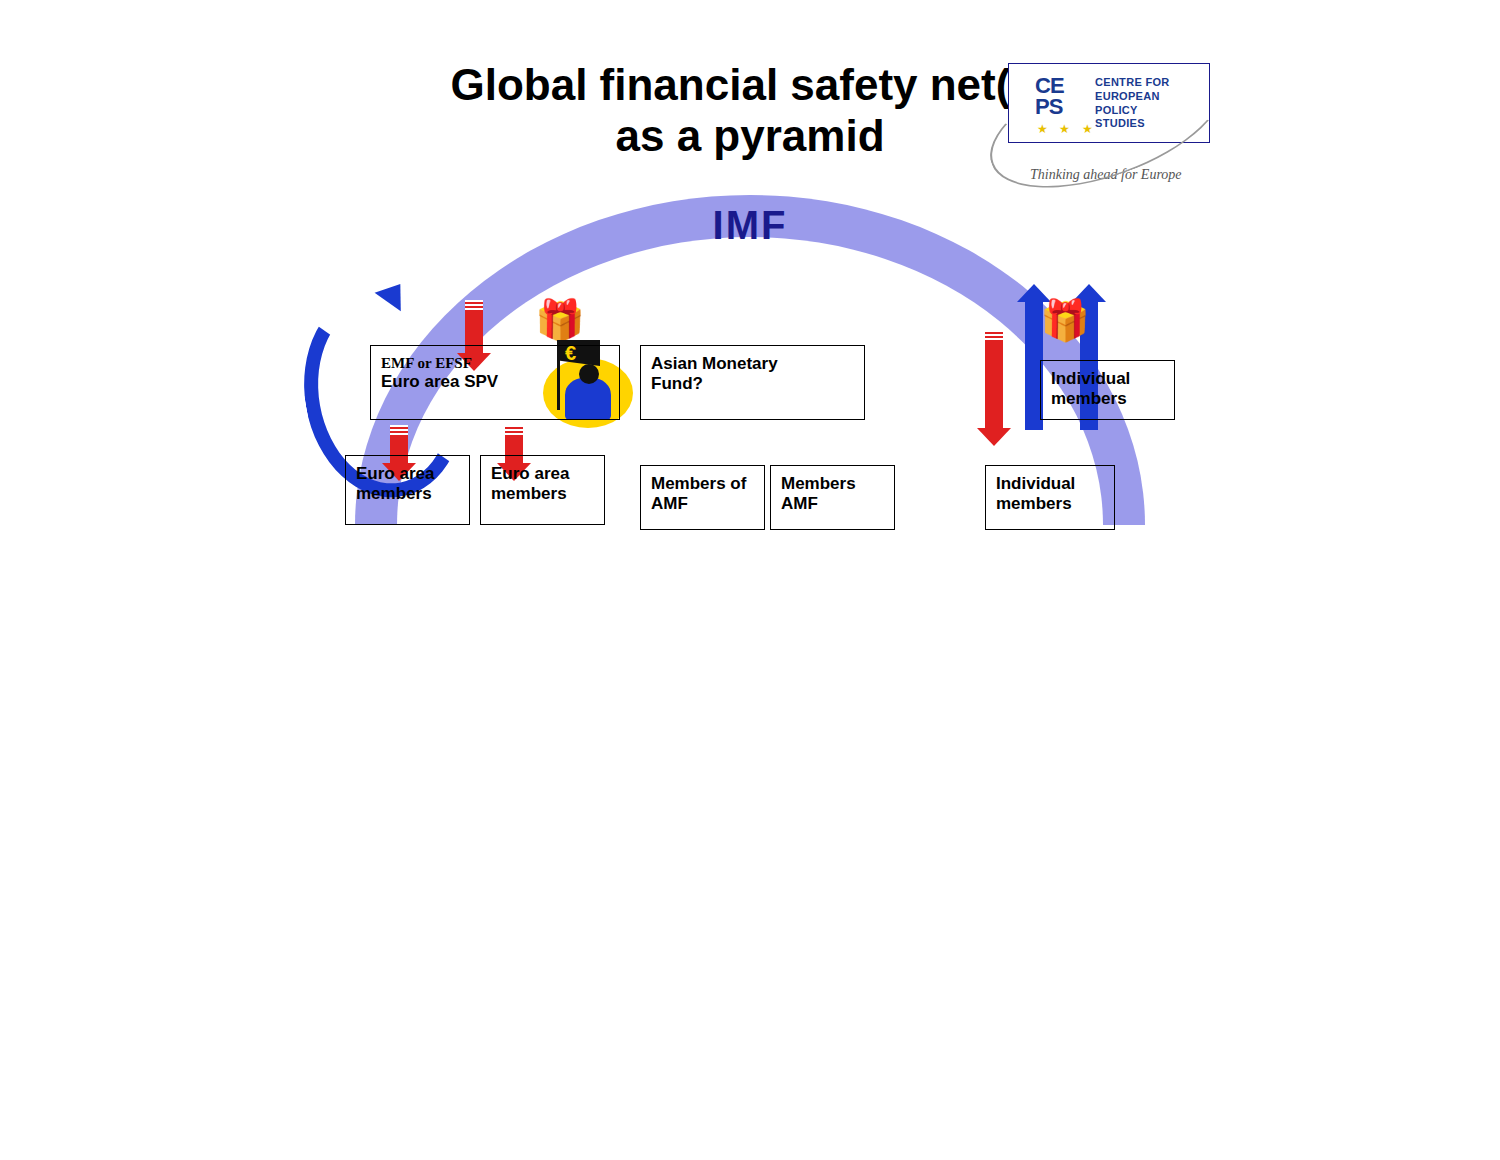Global financial safety net(s)
as a pyramid
CE PS
CENTRE FOR
EUROPEAN
POLICY
STUDIES
★ ★ ★
Thinking ahead for Europe
IMF
🎁
🎁
€
EMF or EFSF Euro area SPV
Asian Monetary
Fund?
Individual
members
Euro area
members
Euro area
members
Members of
AMF
Members
AMF
Individual
members